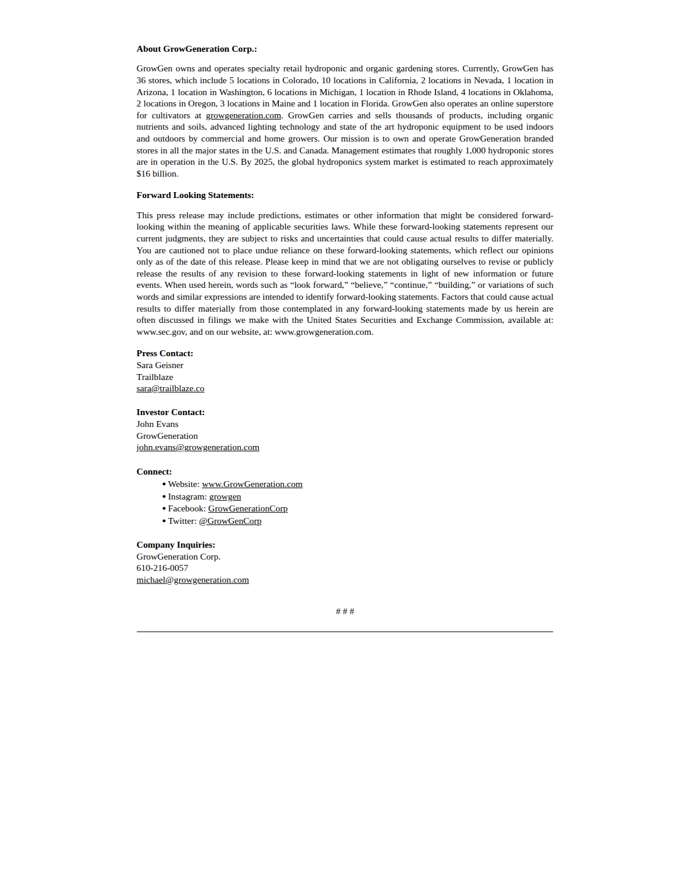About GrowGeneration Corp.:
GrowGen owns and operates specialty retail hydroponic and organic gardening stores. Currently, GrowGen has 36 stores, which include 5 locations in Colorado, 10 locations in California, 2 locations in Nevada, 1 location in Arizona, 1 location in Washington, 6 locations in Michigan, 1 location in Rhode Island, 4 locations in Oklahoma, 2 locations in Oregon, 3 locations in Maine and 1 location in Florida. GrowGen also operates an online superstore for cultivators at growgeneration.com. GrowGen carries and sells thousands of products, including organic nutrients and soils, advanced lighting technology and state of the art hydroponic equipment to be used indoors and outdoors by commercial and home growers. Our mission is to own and operate GrowGeneration branded stores in all the major states in the U.S. and Canada. Management estimates that roughly 1,000 hydroponic stores are in operation in the U.S. By 2025, the global hydroponics system market is estimated to reach approximately $16 billion.
Forward Looking Statements:
This press release may include predictions, estimates or other information that might be considered forward-looking within the meaning of applicable securities laws. While these forward-looking statements represent our current judgments, they are subject to risks and uncertainties that could cause actual results to differ materially. You are cautioned not to place undue reliance on these forward-looking statements, which reflect our opinions only as of the date of this release. Please keep in mind that we are not obligating ourselves to revise or publicly release the results of any revision to these forward-looking statements in light of new information or future events. When used herein, words such as “look forward,” “believe,” “continue,” “building,” or variations of such words and similar expressions are intended to identify forward-looking statements. Factors that could cause actual results to differ materially from those contemplated in any forward-looking statements made by us herein are often discussed in filings we make with the United States Securities and Exchange Commission, available at: www.sec.gov, and on our website, at: www.growgeneration.com.
Press Contact:
Sara Geisner
Trailblaze
sara@trailblaze.co
Investor Contact:
John Evans
GrowGeneration
john.evans@growgeneration.com
Connect:
Website: www.GrowGeneration.com
Instagram: growgen
Facebook: GrowGenerationCorp
Twitter: @GrowGenCorp
Company Inquiries:
GrowGeneration Corp.
610-216-0057
michael@growgeneration.com
# # #